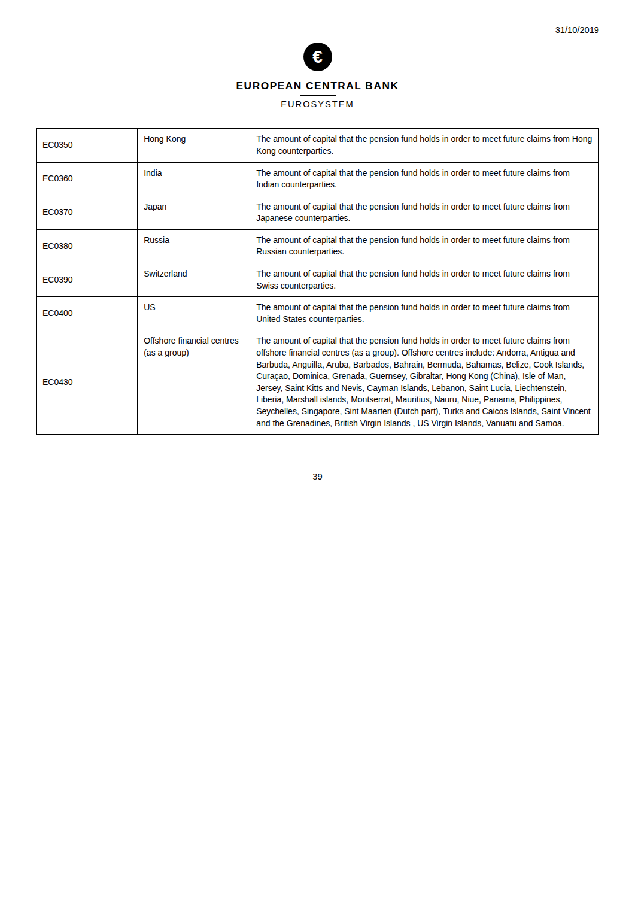31/10/2019
€
EUROPEAN CENTRAL BANK
EUROSYSTEM
| EC0350 | Hong Kong | The amount of capital that the pension fund holds in order to meet future claims from Hong Kong counterparties. |
| EC0360 | India | The amount of capital that the pension fund holds in order to meet future claims from Indian counterparties. |
| EC0370 | Japan | The amount of capital that the pension fund holds in order to meet future claims from Japanese counterparties. |
| EC0380 | Russia | The amount of capital that the pension fund holds in order to meet future claims from Russian counterparties. |
| EC0390 | Switzerland | The amount of capital that the pension fund holds in order to meet future claims from Swiss counterparties. |
| EC0400 | US | The amount of capital that the pension fund holds in order to meet future claims from United States counterparties. |
| EC0430 | Offshore financial centres (as a group) | The amount of capital that the pension fund holds in order to meet future claims from offshore financial centres (as a group). Offshore centres include: Andorra, Antigua and Barbuda, Anguilla, Aruba, Barbados, Bahrain, Bermuda, Bahamas, Belize, Cook Islands, Curaçao, Dominica, Grenada, Guernsey, Gibraltar, Hong Kong (China), Isle of Man, Jersey, Saint Kitts and Nevis, Cayman Islands, Lebanon, Saint Lucia, Liechtenstein, Liberia, Marshall islands, Montserrat, Mauritius, Nauru, Niue, Panama, Philippines, Seychelles, Singapore, Sint Maarten (Dutch part), Turks and Caicos Islands, Saint Vincent and the Grenadines, British Virgin Islands , US Virgin Islands, Vanuatu and Samoa. |
39